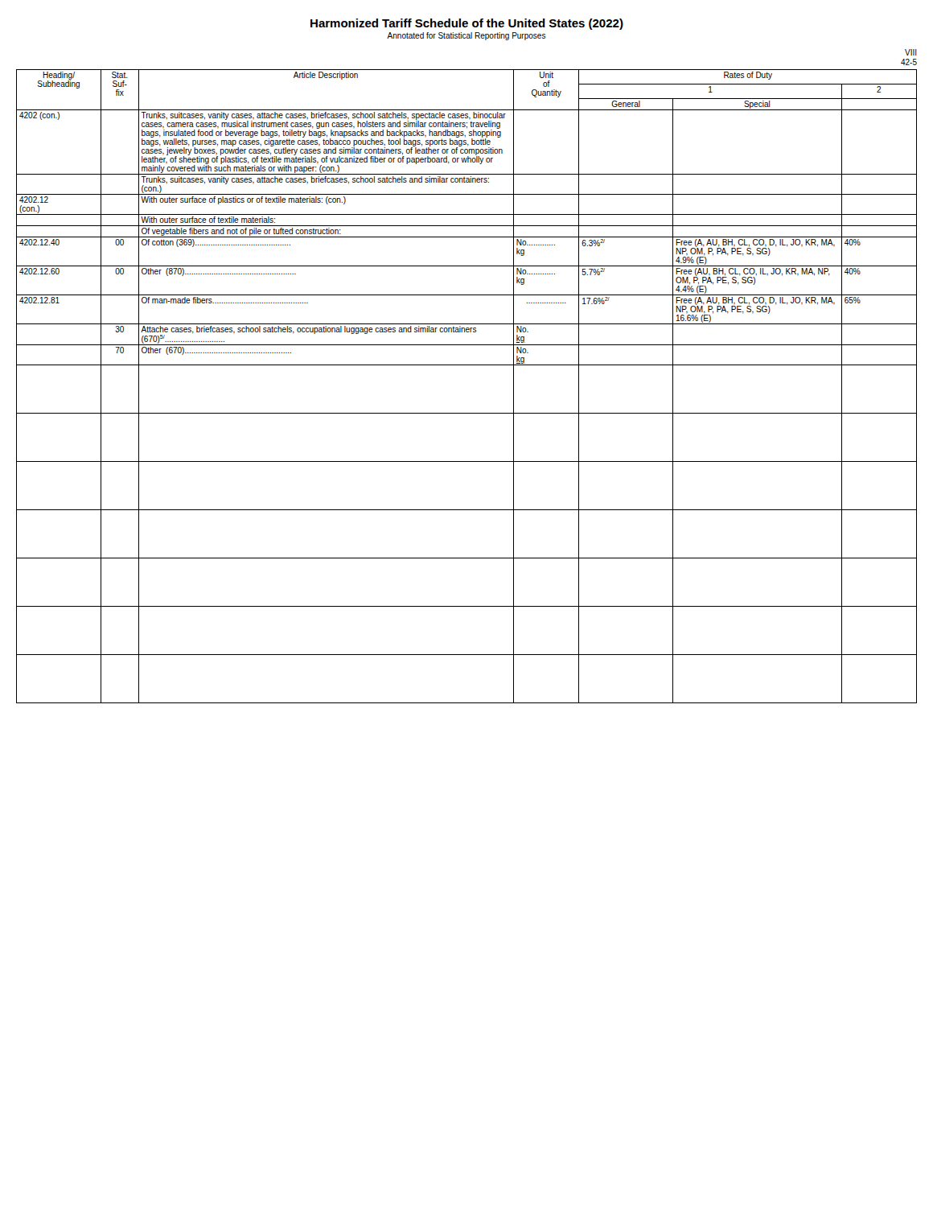Harmonized Tariff Schedule of the United States (2022)
Annotated for Statistical Reporting Purposes
VIII
42-5
| Heading/ Subheading | Stat. Suf- fix | Article Description | Unit of Quantity | Rates of Duty |
| --- | --- | --- | --- | --- |
| 1 | 2 |
| | | | | General | Special | |
| 4202 (con.) | | Trunks, suitcases, vanity cases, attache cases, briefcases, school satchels, spectacle cases, binocular cases, camera cases, musical instrument cases, gun cases, holsters and similar containers; traveling bags, insulated food or beverage bags, toiletry bags, knapsacks and backpacks, handbags, shopping bags, wallets, purses, map cases, cigarette cases, tobacco pouches, tool bags, sports bags, bottle cases, jewelry boxes, powder cases, cutlery cases and similar containers, of leather or of composition leather, of sheeting of plastics, of textile materials, of vulcanized fiber or of paperboard, or wholly or mainly covered with such materials or with paper: (con.) | | | | |
| | | Trunks, suitcases, vanity cases, attache cases, briefcases, school satchels and similar containers: (con.) | | | | |
| 4202.12 (con.) | | With outer surface of plastics or of textile materials: (con.) | | | | |
| | | With outer surface of textile materials: | | | | |
| | | Of vegetable fibers and not of pile or tufted construction: | | | | |
| 4202.12.40 | 00 | Of cotton (369)........................................... | No............. kg | 6.3% 2/ | Free (A, AU, BH, CL, CO, D, IL, JO, KR, MA, NP, OM, P, PA, PE, S, SG) 4.9% (E) | 40% |
| 4202.12.60 | 00 | Other (870).................................................. | No............. kg | 5.7% 2/ | Free (AU, BH, CL, CO, IL, JO, KR, MA, NP, OM, P, PA, PE, S, SG) 4.4% (E) | 40% |
| 4202.12.81 | | Of man-made fibers........................................... | .................. | 17.6% 2/ | Free (A, AU, BH, CL, CO, D, IL, JO, KR, MA, NP, OM, P, PA, PE, S, SG) 16.6% (E) | 65% |
| | 30 | Attache cases, briefcases, school satchels, occupational luggage cases and similar containers (670) 5/ ........................... | No. kg | | | |
| | 70 | Other (670)................................................ | No. kg | | | |